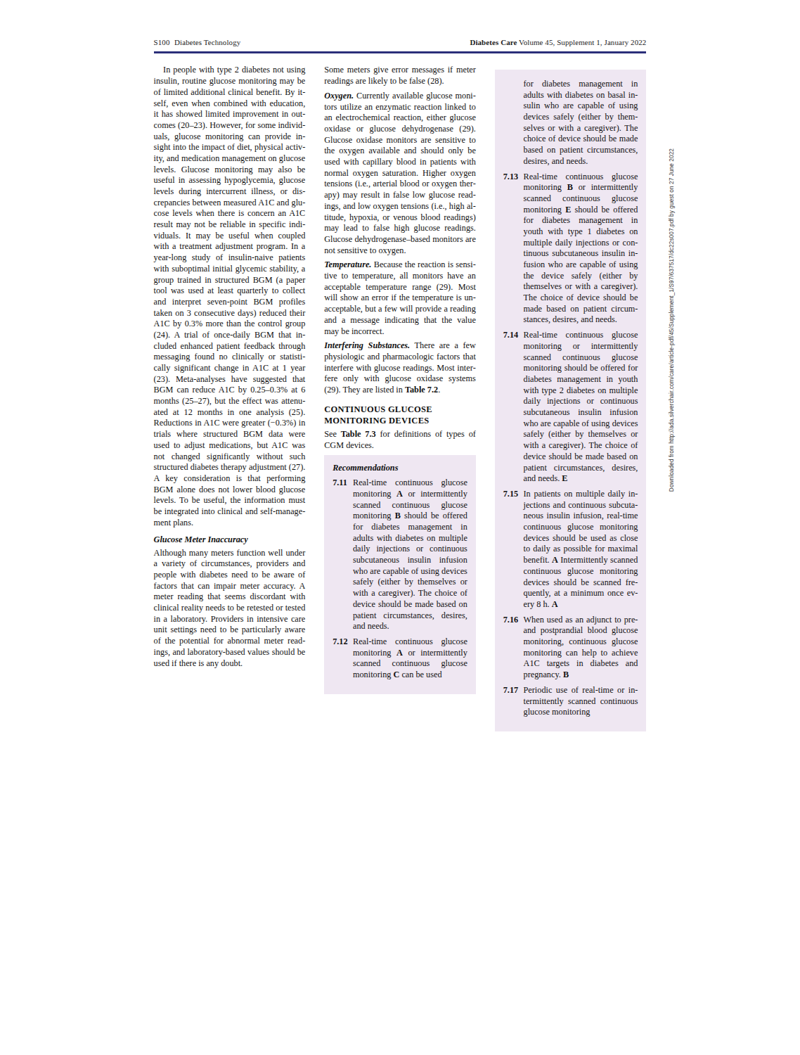S100 Diabetes Technology
Diabetes Care Volume 45, Supplement 1, January 2022
Downloaded from http://ada.silverchair.com/care/article-pdf/45/Supplement_1/S97/637517/dc22s007.pdf by guest on 27 June 2022
In people with type 2 diabetes not using insulin, routine glucose monitoring may be of limited additional clinical benefit. By itself, even when combined with education, it has showed limited improvement in outcomes (20–23). However, for some individuals, glucose monitoring can provide insight into the impact of diet, physical activity, and medication management on glucose levels. Glucose monitoring may also be useful in assessing hypoglycemia, glucose levels during intercurrent illness, or discrepancies between measured A1C and glucose levels when there is concern an A1C result may not be reliable in specific individuals. It may be useful when coupled with a treatment adjustment program. In a year-long study of insulin-naive patients with suboptimal initial glycemic stability, a group trained in structured BGM (a paper tool was used at least quarterly to collect and interpret seven-point BGM profiles taken on 3 consecutive days) reduced their A1C by 0.3% more than the control group (24). A trial of once-daily BGM that included enhanced patient feedback through messaging found no clinically or statistically significant change in A1C at 1 year (23). Meta-analyses have suggested that BGM can reduce A1C by 0.25–0.3% at 6 months (25–27), but the effect was attenuated at 12 months in one analysis (25). Reductions in A1C were greater (−0.3%) in trials where structured BGM data were used to adjust medications, but A1C was not changed significantly without such structured diabetes therapy adjustment (27). A key consideration is that performing BGM alone does not lower blood glucose levels. To be useful, the information must be integrated into clinical and self-management plans.
Glucose Meter Inaccuracy
Although many meters function well under a variety of circumstances, providers and people with diabetes need to be aware of factors that can impair meter accuracy. A meter reading that seems discordant with clinical reality needs to be retested or tested in a laboratory. Providers in intensive care unit settings need to be particularly aware of the potential for abnormal meter readings, and laboratory-based values should be used if there is any doubt.
Some meters give error messages if meter readings are likely to be false (28).
Oxygen. Currently available glucose monitors utilize an enzymatic reaction linked to an electrochemical reaction, either glucose oxidase or glucose dehydrogenase (29). Glucose oxidase monitors are sensitive to the oxygen available and should only be used with capillary blood in patients with normal oxygen saturation. Higher oxygen tensions (i.e., arterial blood or oxygen therapy) may result in false low glucose readings, and low oxygen tensions (i.e., high altitude, hypoxia, or venous blood readings) may lead to false high glucose readings. Glucose dehydrogenase–based monitors are not sensitive to oxygen.
Temperature. Because the reaction is sensitive to temperature, all monitors have an acceptable temperature range (29). Most will show an error if the temperature is unacceptable, but a few will provide a reading and a message indicating that the value may be incorrect.
Interfering Substances. There are a few physiologic and pharmacologic factors that interfere with glucose readings. Most interfere only with glucose oxidase systems (29). They are listed in Table 7.2.
Continuous Glucose Monitoring Devices
See Table 7.3 for definitions of types of CGM devices.
Recommendations
7.11
Real-time continuous glucose monitoring A or intermittently scanned continuous glucose monitoring B should be offered for diabetes management in adults with diabetes on multiple daily injections or continuous subcutaneous insulin infusion who are capable of using devices safely (either by themselves or with a caregiver). The choice of device should be made based on patient circumstances, desires, and needs.
7.12
Real-time continuous glucose monitoring A or intermittently scanned continuous glucose monitoring C can be used
for diabetes management in adults with diabetes on basal insulin who are capable of using devices safely (either by themselves or with a caregiver). The choice of device should be made based on patient circumstances, desires, and needs.
7.13
Real-time continuous glucose monitoring B or intermittently scanned continuous glucose monitoring E should be offered for diabetes management in youth with type 1 diabetes on multiple daily injections or continuous subcutaneous insulin infusion who are capable of using the device safely (either by themselves or with a caregiver). The choice of device should be made based on patient circumstances, desires, and needs.
7.14
Real-time continuous glucose monitoring or intermittently scanned continuous glucose monitoring should be offered for diabetes management in youth with type 2 diabetes on multiple daily injections or continuous subcutaneous insulin infusion who are capable of using devices safely (either by themselves or with a caregiver). The choice of device should be made based on patient circumstances, desires, and needs. E
7.15
In patients on multiple daily injections and continuous subcutaneous insulin infusion, real-time continuous glucose monitoring devices should be used as close to daily as possible for maximal benefit. A Intermittently scanned continuous glucose monitoring devices should be scanned frequently, at a minimum once every 8 h. A
7.16
When used as an adjunct to pre- and postprandial blood glucose monitoring, continuous glucose monitoring can help to achieve A1C targets in diabetes and pregnancy. B
7.17
Periodic use of real-time or intermittently scanned continuous glucose monitoring